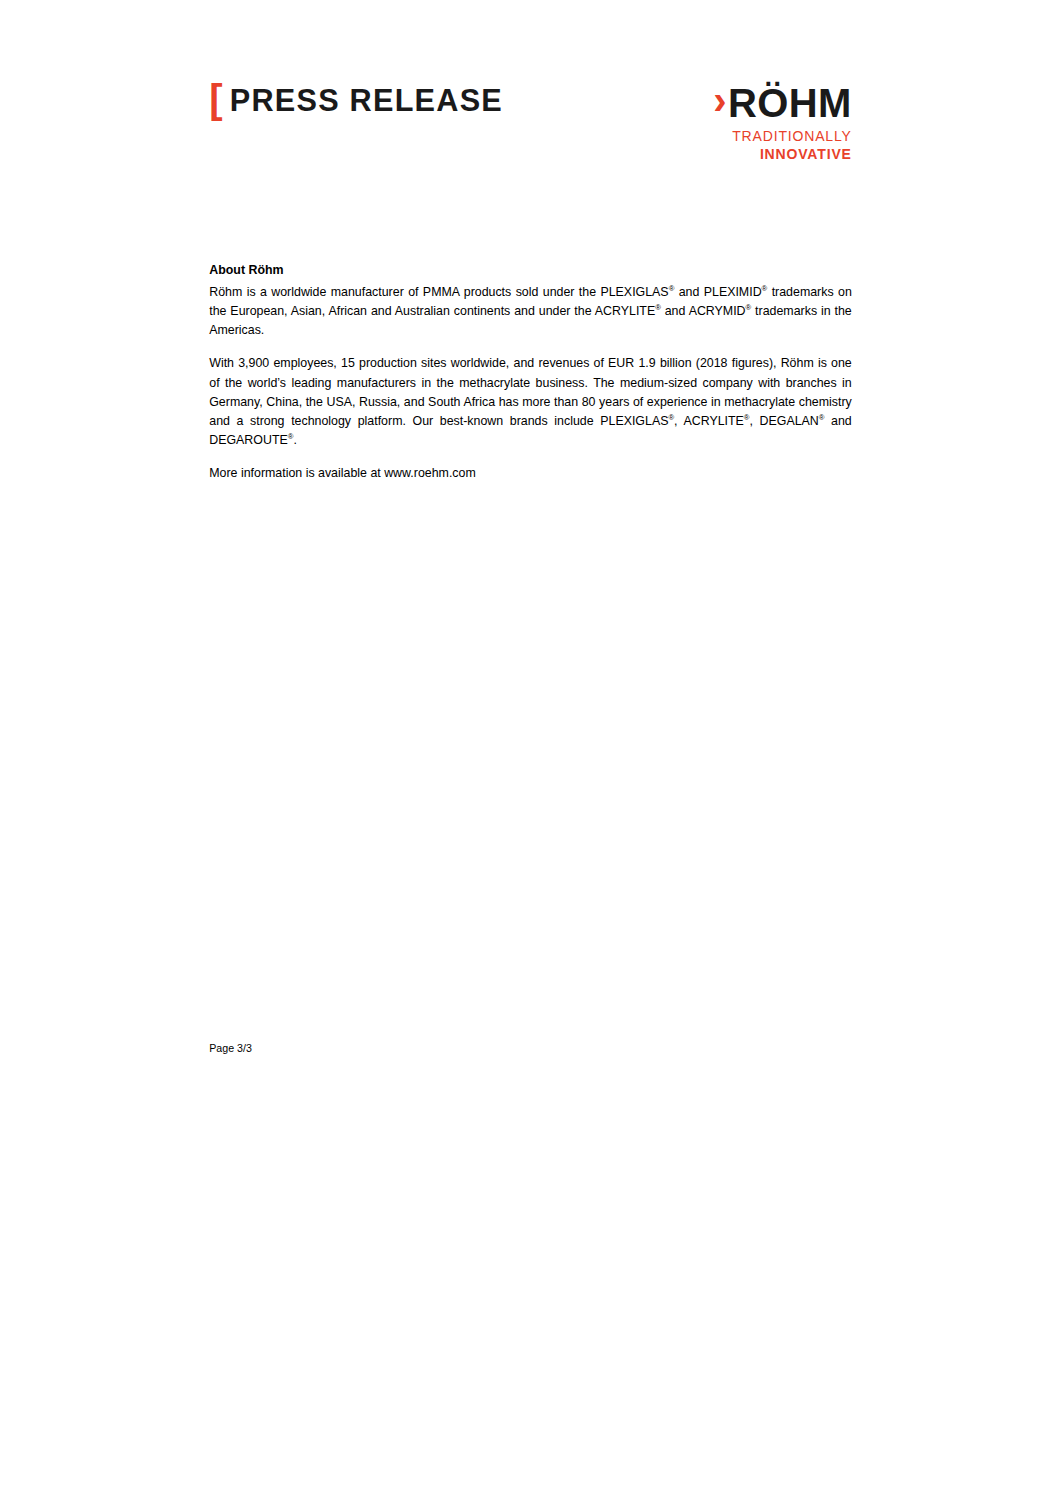[PRESS RELEASE
›RÖHM
TRADITIONALLY
INNOVATIVE
About Röhm
Röhm is a worldwide manufacturer of PMMA products sold under the PLEXIGLAS® and PLEXIMID® trademarks on the European, Asian, African and Australian continents and under the ACRYLITE® and ACRYMID® trademarks in the Americas.
With 3,900 employees, 15 production sites worldwide, and revenues of EUR 1.9 billion (2018 figures), Röhm is one of the world’s leading manufacturers in the methacrylate business. The medium-sized company with branches in Germany, China, the USA, Russia, and South Africa has more than 80 years of experience in methacrylate chemistry and a strong technology platform. Our best-known brands include PLEXIGLAS®, ACRYLITE®, DEGALAN® and DEGAROUTE®.
More information is available at www.roehm.com
Page 3/3